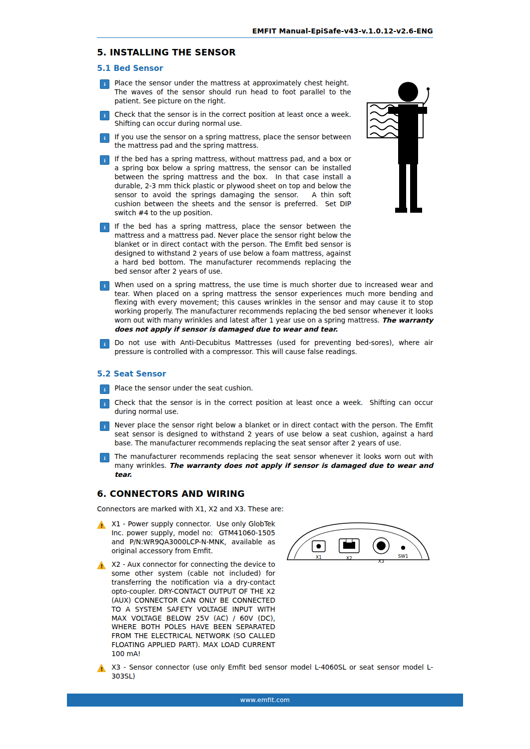EMFIT Manual-EpiSafe-v43-v.1.0.12-v2.6-ENG
5. INSTALLING THE SENSOR
5.1 Bed Sensor
Place the sensor under the mattress at approximately chest height. The waves of the sensor should run head to foot parallel to the patient. See picture on the right.
Check that the sensor is in the correct position at least once a week. Shifting can occur during normal use.
If you use the sensor on a spring mattress, place the sensor between the mattress pad and the spring mattress.
If the bed has a spring mattress, without mattress pad, and a box or a spring box below a spring mattress, the sensor can be installed between the spring mattress and the box. In that case install a durable, 2-3 mm thick plastic or plywood sheet on top and below the sensor to avoid the springs damaging the sensor. A thin soft cushion between the sheets and the sensor is preferred. Set DIP switch #4 to the up position.
If the bed has a spring mattress, place the sensor between the mattress and a mattress pad. Never place the sensor right below the blanket or in direct contact with the person. The Emfit bed sensor is designed to withstand 2 years of use below a foam mattress, against a hard bed bottom. The manufacturer recommends replacing the bed sensor after 2 years of use.
When used on a spring mattress, the use time is much shorter due to increased wear and tear. When placed on a spring mattress the sensor experiences much more bending and flexing with every movement; this causes wrinkles in the sensor and may cause it to stop working properly. The manufacturer recommends replacing the bed sensor whenever it looks worn out with many wrinkles and latest after 1 year use on a spring mattress. The warranty does not apply if sensor is damaged due to wear and tear.
Do not use with Anti-Decubitus Mattresses (used for preventing bed-sores), where air pressure is controlled with a compressor. This will cause false readings.
5.2 Seat Sensor
Place the sensor under the seat cushion.
Check that the sensor is in the correct position at least once a week. Shifting can occur during normal use.
Never place the sensor right below a blanket or in direct contact with the person. The Emfit seat sensor is designed to withstand 2 years of use below a seat cushion, against a hard base. The manufacturer recommends replacing the seat sensor after 2 years of use.
The manufacturer recommends replacing the seat sensor whenever it looks worn out with many wrinkles. The warranty does not apply if sensor is damaged due to wear and tear.
6. CONNECTORS AND WIRING
Connectors are marked with X1, X2 and X3. These are:
X1 X2 X3 SW1
X1 - Power supply connector. Use only GlobTek Inc. power supply, model no: GTM41060-1505 and P/N:WR9QA3000LCP-N-MNK, available as original accessory from Emfit.
X2 - Aux connector for connecting the device to some other system (cable not included) for transferring the notification via a dry-contact opto-coupler. DRY-CONTACT OUTPUT OF THE X2 (AUX) CONNECTOR CAN ONLY BE CONNECTED TO A SYSTEM SAFETY VOLTAGE INPUT WITH MAX VOLTAGE BELOW 25V (AC) / 60V (DC), WHERE BOTH POLES HAVE BEEN SEPARATED FROM THE ELECTRICAL NETWORK (SO CALLED FLOATING APPLIED PART). MAX LOAD CURRENT 100 mA!
X3 - Sensor connector (use only Emfit bed sensor model L-4060SL or seat sensor model L-303SL)
7
www.emfit.com